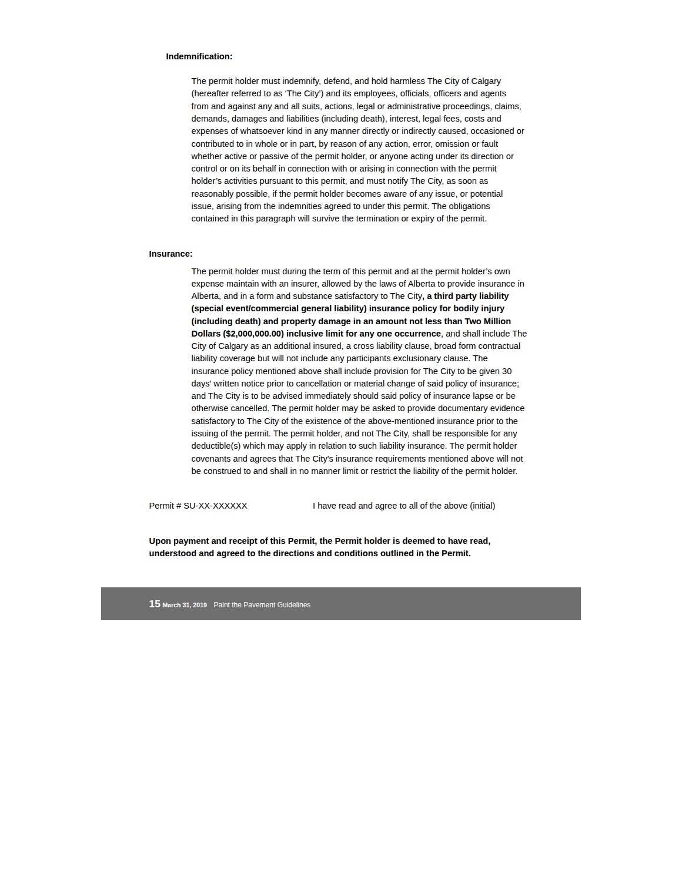Indemnification:
The permit holder must indemnify, defend, and hold harmless The City of Calgary (hereafter referred to as ‘The City’) and its employees, officials, officers and agents from and against any and all suits, actions, legal or administrative proceedings, claims, demands, damages and liabilities (including death), interest, legal fees, costs and expenses of whatsoever kind in any manner directly or indirectly caused, occasioned or contributed to in whole or in part, by reason of any action, error, omission or fault whether active or passive of the permit holder, or anyone acting under its direction or control or on its behalf in connection with or arising in connection with the permit holder’s activities pursuant to this permit, and must notify The City, as soon as reasonably possible, if the permit holder becomes aware of any issue, or potential issue, arising from the indemnities agreed to under this permit. The obligations contained in this paragraph will survive the termination or expiry of the permit.
Insurance:
The permit holder must during the term of this permit and at the permit holder’s own expense maintain with an insurer, allowed by the laws of Alberta to provide insurance in Alberta, and in a form and substance satisfactory to The City, a third party liability (special event/commercial general liability) insurance policy for bodily injury (including death) and property damage in an amount not less than Two Million Dollars ($2,000,000.00) inclusive limit for any one occurrence, and shall include The City of Calgary as an additional insured, a cross liability clause, broad form contractual liability coverage but will not include any participants exclusionary clause. The insurance policy mentioned above shall include provision for The City to be given 30 days’ written notice prior to cancellation or material change of said policy of insurance; and The City is to be advised immediately should said policy of insurance lapse or be otherwise cancelled. The permit holder may be asked to provide documentary evidence satisfactory to The City of the existence of the above-mentioned insurance prior to the issuing of the permit. The permit holder, and not The City, shall be responsible for any deductible(s) which may apply in relation to such liability insurance. The permit holder covenants and agrees that The City's insurance requirements mentioned above will not be construed to and shall in no manner limit or restrict the liability of the permit holder.
Permit # SU-XX-XXXXXXI have read and agree to all of the above (initial)
Upon payment and receipt of this Permit, the Permit holder is deemed to have read, understood and agreed to the directions and conditions outlined in the Permit.
15 March 31, 2019 Paint the Pavement Guidelines